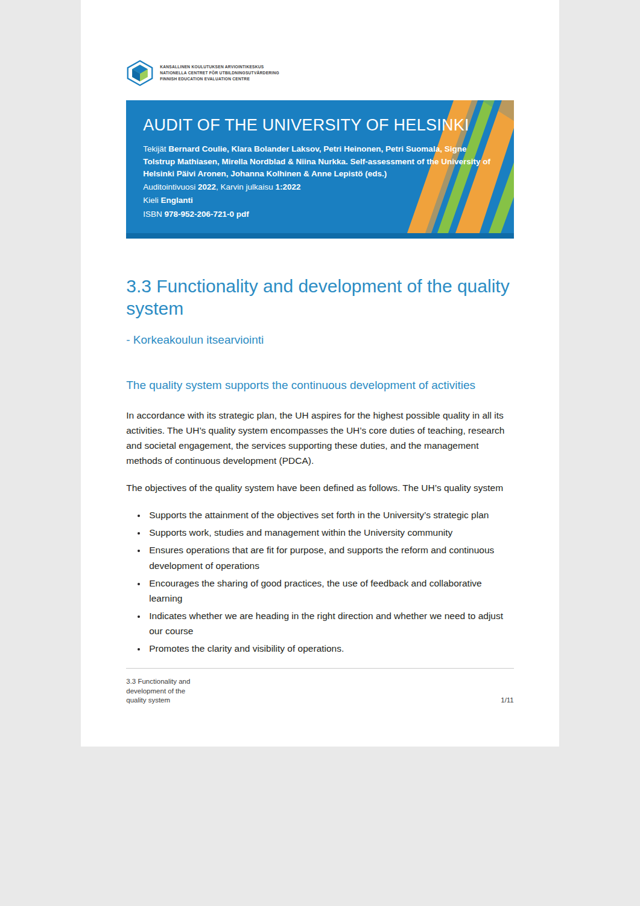Kansallinen koulutuksen arviointikeskus Nationella centret för utbildningsutvärdering Finnish Education Evaluation Centre
AUDIT OF THE UNIVERSITY OF HELSINKI
Tekijät Bernard Coulie, Klara Bolander Laksov, Petri Heinonen, Petri Suomala, Signe Tolstrup Mathiasen, Mirella Nordblad & Niina Nurkka. Self-assessment of the University of Helsinki Päivi Aronen, Johanna Kolhinen & Anne Lepistö (eds.)
Auditointivuosi 2022, Karvin julkaisu 1:2022
Kieli Englanti
ISBN 978-952-206-721-0 pdf
3.3 Functionality and development of the quality system
- Korkeakoulun itsearviointi
The quality system supports the continuous development of activities
In accordance with its strategic plan, the UH aspires for the highest possible quality in all its activities. The UH’s quality system encompasses the UH’s core duties of teaching, research and societal engagement, the services supporting these duties, and the management methods of continuous development (PDCA).
The objectives of the quality system have been defined as follows. The UH’s quality system
Supports the attainment of the objectives set forth in the University’s strategic plan
Supports work, studies and management within the University community
Ensures operations that are fit for purpose, and supports the reform and continuous development of operations
Encourages the sharing of good practices, the use of feedback and collaborative learning
Indicates whether we are heading in the right direction and whether we need to adjust our course
Promotes the clarity and visibility of operations.
3.3 Functionality and
development of the
quality system
1/11